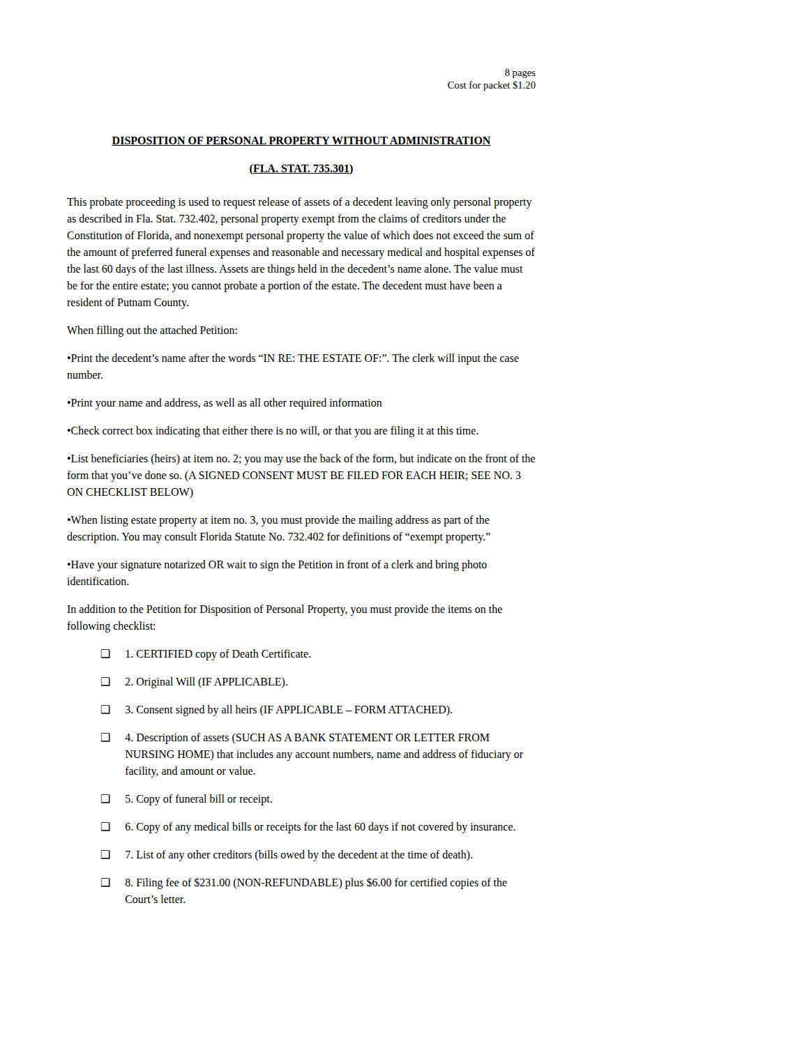8 pages
Cost for packet $1.20
DISPOSITION OF PERSONAL PROPERTY WITHOUT ADMINISTRATION
(FLA. STAT. 735.301)
This probate proceeding is used to request release of assets of a decedent leaving only personal property as described in Fla. Stat. 732.402, personal property exempt from the claims of creditors under the Constitution of Florida, and nonexempt personal property the value of which does not exceed the sum of the amount of preferred funeral expenses and reasonable and necessary medical and hospital expenses of the last 60 days of the last illness. Assets are things held in the decedent’s name alone. The value must be for the entire estate; you cannot probate a portion of the estate. The decedent must have been a resident of Putnam County.
When filling out the attached Petition:
•Print the decedent’s name after the words “IN RE: THE ESTATE OF:”. The clerk will input the case number.
•Print your name and address, as well as all other required information
•Check correct box indicating that either there is no will, or that you are filing it at this time.
•List beneficiaries (heirs) at item no. 2; you may use the back of the form, but indicate on the front of the form that you’ve done so. (A SIGNED CONSENT MUST BE FILED FOR EACH HEIR; SEE NO. 3 ON CHECKLIST BELOW)
•When listing estate property at item no. 3, you must provide the mailing address as part of the description. You may consult Florida Statute No. 732.402 for definitions of “exempt property.”
•Have your signature notarized OR wait to sign the Petition in front of a clerk and bring photo identification.
In addition to the Petition for Disposition of Personal Property, you must provide the items on the following checklist:
1. CERTIFIED copy of Death Certificate.
2. Original Will (IF APPLICABLE).
3. Consent signed by all heirs (IF APPLICABLE – FORM ATTACHED).
4. Description of assets (SUCH AS A BANK STATEMENT OR LETTER FROM NURSING HOME) that includes any account numbers, name and address of fiduciary or facility, and amount or value.
5. Copy of funeral bill or receipt.
6. Copy of any medical bills or receipts for the last 60 days if not covered by insurance.
7. List of any other creditors (bills owed by the decedent at the time of death).
8. Filing fee of $231.00 (NON-REFUNDABLE) plus $6.00 for certified copies of the Court’s letter.